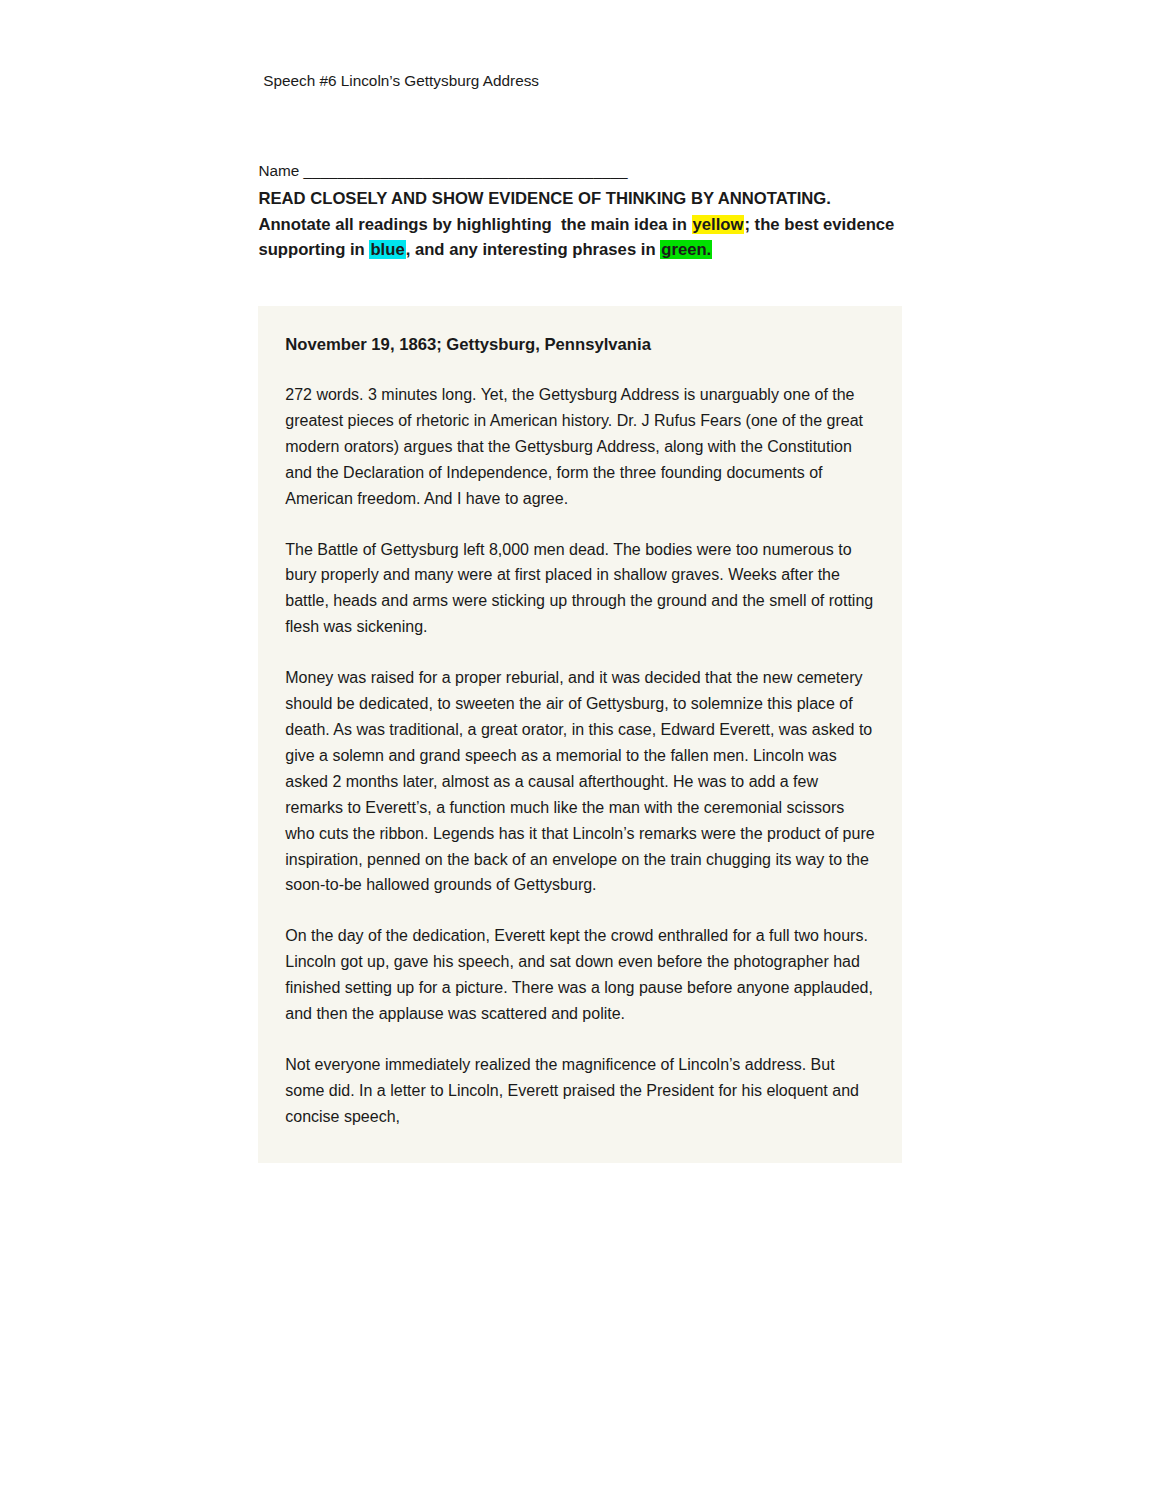Speech #6 Lincoln’s Gettysburg Address
Name ______________________________________
READ CLOSELY AND SHOW EVIDENCE OF THINKING BY ANNOTATING. Annotate all readings by highlighting the main idea in yellow; the best evidence supporting in blue, and any interesting phrases in green.
November 19, 1863; Gettysburg, Pennsylvania
272 words. 3 minutes long. Yet, the Gettysburg Address is unarguably one of the greatest pieces of rhetoric in American history. Dr. J Rufus Fears (one of the great modern orators) argues that the Gettysburg Address, along with the Constitution and the Declaration of Independence, form the three founding documents of American freedom. And I have to agree.
The Battle of Gettysburg left 8,000 men dead. The bodies were too numerous to bury properly and many were at first placed in shallow graves. Weeks after the battle, heads and arms were sticking up through the ground and the smell of rotting flesh was sickening.
Money was raised for a proper reburial, and it was decided that the new cemetery should be dedicated, to sweeten the air of Gettysburg, to solemnize this place of death. As was traditional, a great orator, in this case, Edward Everett, was asked to give a solemn and grand speech as a memorial to the fallen men. Lincoln was asked 2 months later, almost as a causal afterthought. He was to add a few remarks to Everett’s, a function much like the man with the ceremonial scissors who cuts the ribbon. Legends has it that Lincoln’s remarks were the product of pure inspiration, penned on the back of an envelope on the train chugging its way to the soon-to-be hallowed grounds of Gettysburg.
On the day of the dedication, Everett kept the crowd enthralled for a full two hours. Lincoln got up, gave his speech, and sat down even before the photographer had finished setting up for a picture. There was a long pause before anyone applauded, and then the applause was scattered and polite.
Not everyone immediately realized the magnificence of Lincoln’s address. But some did. In a letter to Lincoln, Everett praised the President for his eloquent and concise speech,